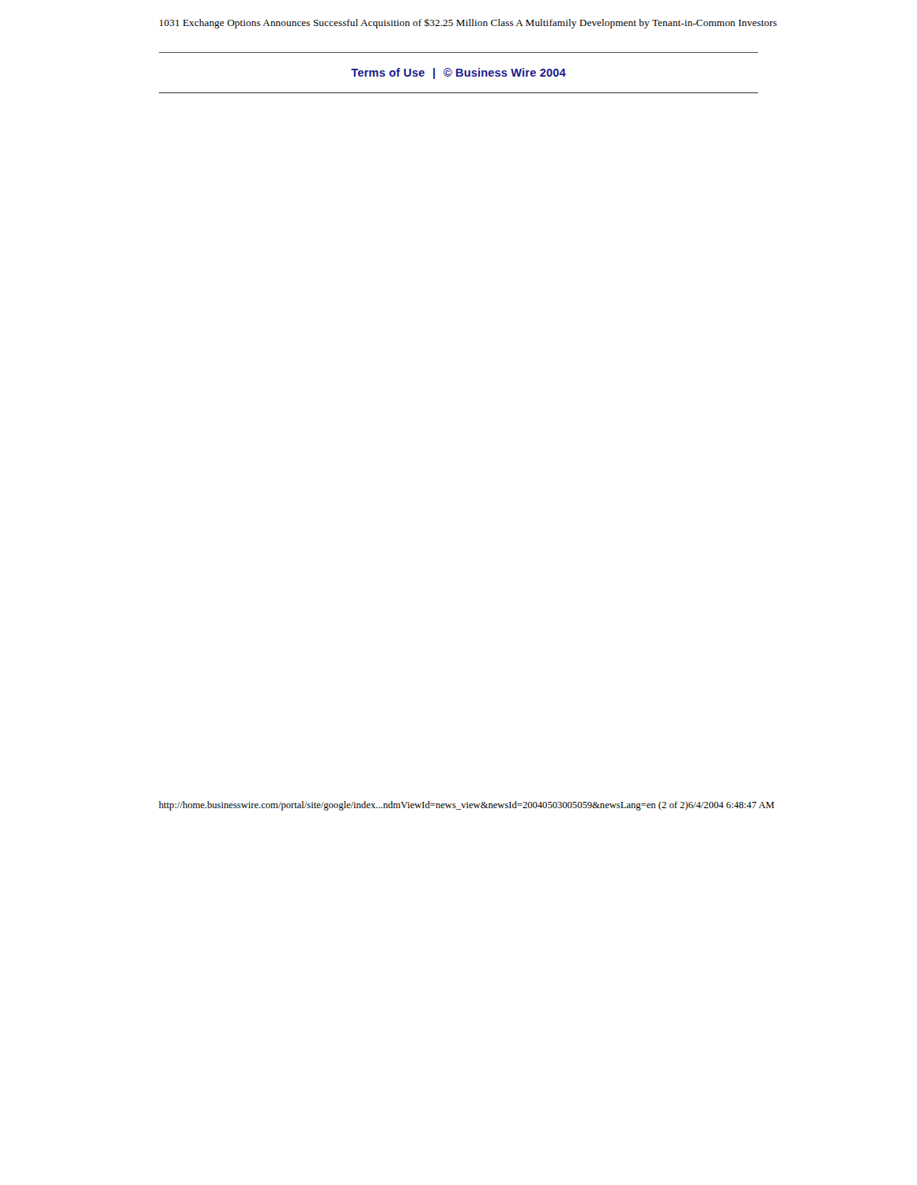1031 Exchange Options Announces Successful Acquisition of $32.25 Million Class A Multifamily Development by Tenant-in-Common Investors
Terms of Use|© Business Wire 2004
http://home.businesswire.com/portal/site/google/index...ndmViewId=news_view&newsId=20040503005059&newsLang=en (2 of 2)6/4/2004 6:48:47 AM